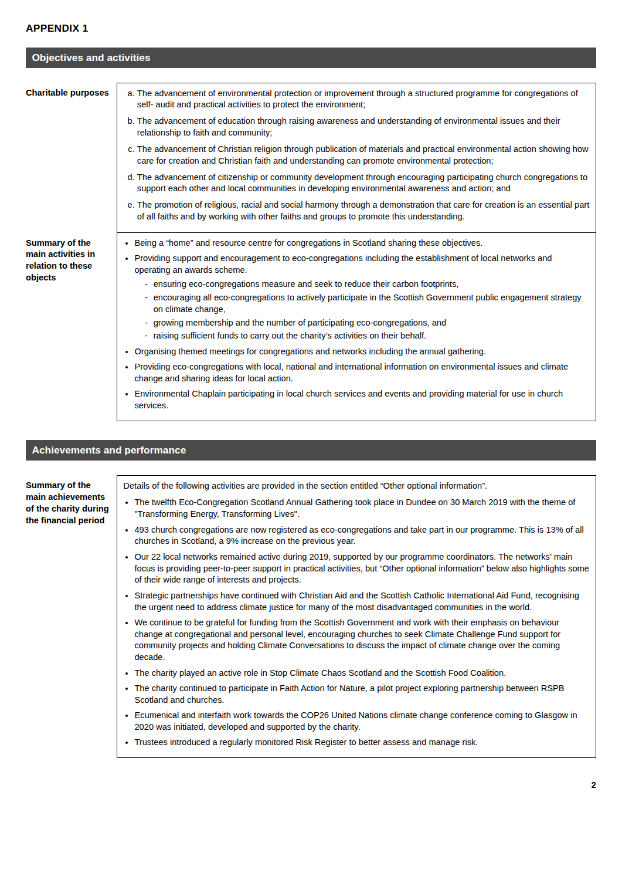APPENDIX 1
Objectives and activities
| Charitable purposes | The advancement of environmental protection or improvement through a structured programme for congregations of self- audit and practical activities to protect the environment; The advancement of education through raising awareness and understanding of environmental issues and their relationship to faith and community; The advancement of Christian religion through publication of materials and practical environmental action showing how care for creation and Christian faith and understanding can promote environmental protection; The advancement of citizenship or community development through encouraging participating church congregations to support each other and local communities in developing environmental awareness and action; and The promotion of religious, racial and social harmony through a demonstration that care for creation is an essential part of all faiths and by working with other faiths and groups to promote this understanding. |
| Summary of the main activities in relation to these objects | Being a “home” and resource centre for congregations in Scotland sharing these objectives. Providing support and encouragement to eco-congregations including the establishment of local networks and operating an awards scheme. ensuring eco-congregations measure and seek to reduce their carbon footprints, encouraging all eco-congregations to actively participate in the Scottish Government public engagement strategy on climate change, growing membership and the number of participating eco-congregations, and raising sufficient funds to carry out the charity’s activities on their behalf. Organising themed meetings for congregations and networks including the annual gathering. Providing eco-congregations with local, national and international information on environmental issues and climate change and sharing ideas for local action. Environmental Chaplain participating in local church services and events and providing material for use in church services. |
Achievements and performance
| Summary of the main achievements of the charity during the financial period | Details of the following activities are provided in the section entitled “Other optional information”. The twelfth Eco-Congregation Scotland Annual Gathering took place in Dundee on 30 March 2019 with the theme of "Transforming Energy, Transforming Lives". 493 church congregations are now registered as eco-congregations and take part in our programme. This is 13% of all churches in Scotland, a 9% increase on the previous year. Our 22 local networks remained active during 2019, supported by our programme coordinators. The networks’ main focus is providing peer-to-peer support in practical activities, but “Other optional information” below also highlights some of their wide range of interests and projects. Strategic partnerships have continued with Christian Aid and the Scottish Catholic International Aid Fund, recognising the urgent need to address climate justice for many of the most disadvantaged communities in the world. We continue to be grateful for funding from the Scottish Government and work with their emphasis on behaviour change at congregational and personal level, encouraging churches to seek Climate Challenge Fund support for community projects and holding Climate Conversations to discuss the impact of climate change over the coming decade. The charity played an active role in Stop Climate Chaos Scotland and the Scottish Food Coalition. The charity continued to participate in Faith Action for Nature, a pilot project exploring partnership between RSPB Scotland and churches. Ecumenical and interfaith work towards the COP26 United Nations climate change conference coming to Glasgow in 2020 was initiated, developed and supported by the charity. Trustees introduced a regularly monitored Risk Register to better assess and manage risk. |
2